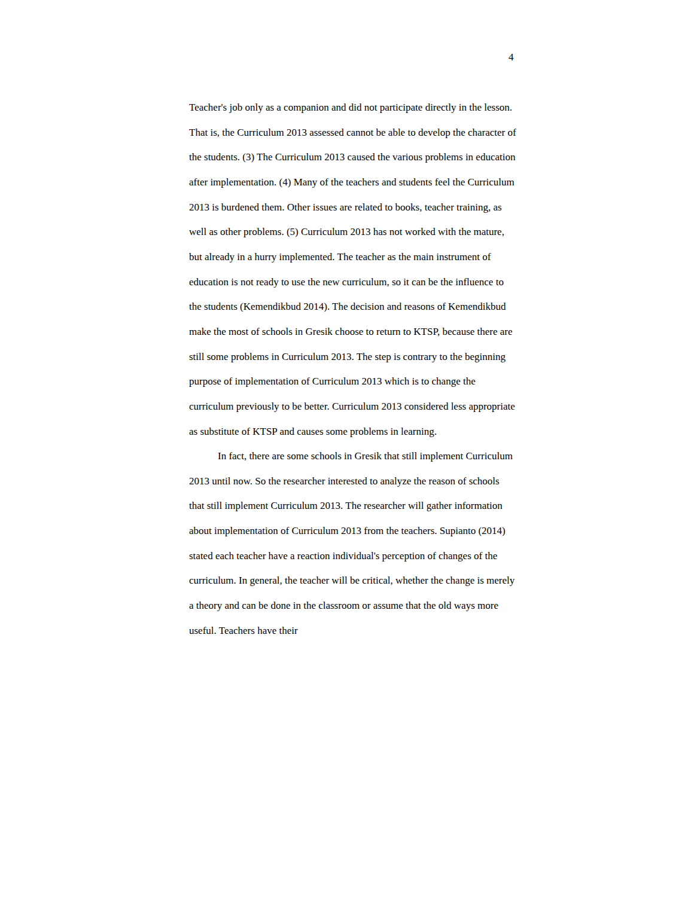4
Teacher's job only as a companion and did not participate directly in the lesson. That is, the Curriculum 2013 assessed cannot be able to develop the character of the students. (3) The Curriculum 2013 caused the various problems in education after implementation. (4) Many of the teachers and students feel the Curriculum 2013 is burdened them. Other issues are related to books, teacher training, as well as other problems. (5) Curriculum 2013 has not worked with the mature, but already in a hurry implemented. The teacher as the main instrument of education is not ready to use the new curriculum, so it can be the influence to the students (Kemendikbud 2014). The decision and reasons of Kemendikbud make the most of schools in Gresik choose to return to KTSP, because there are still some problems in Curriculum 2013. The step is contrary to the beginning purpose of implementation of Curriculum 2013 which is to change the curriculum previously to be better. Curriculum 2013 considered less appropriate as substitute of KTSP and causes some problems in learning.
In fact, there are some schools in Gresik that still implement Curriculum 2013 until now. So the researcher interested to analyze the reason of schools that still implement Curriculum 2013. The researcher will gather information about implementation of Curriculum 2013 from the teachers. Supianto (2014) stated each teacher have a reaction individual's perception of changes of the curriculum. In general, the teacher will be critical, whether the change is merely a theory and can be done in the classroom or assume that the old ways more useful. Teachers have their